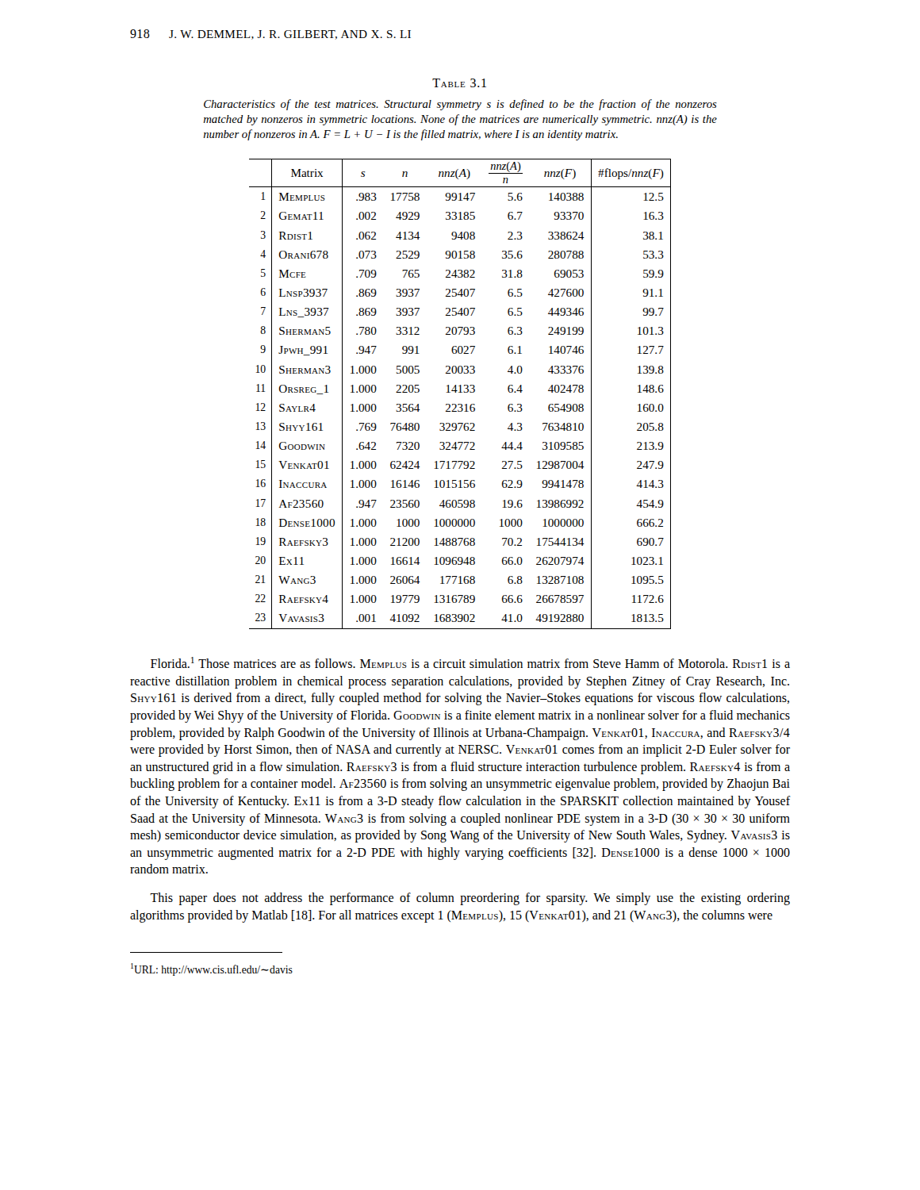918 J. W. DEMMEL, J. R. GILBERT, AND X. S. LI
Table 3.1
Characteristics of the test matrices. Structural symmetry s is defined to be the fraction of the nonzeros matched by nonzeros in symmetric locations. None of the matrices are numerically symmetric. nnz(A) is the number of nonzeros in A. F = L + U − I is the filled matrix, where I is an identity matrix.
| | Matrix | s | n | nnz ( A ) | nnz ( A ) n | nnz ( F ) | #flops/ nnz ( F ) |
| --- | --- | --- | --- | --- | --- | --- | --- |
| 1 | Memplus | .983 | 17758 | 99147 | 5.6 | 140388 | 12.5 |
| 2 | Gemat11 | .002 | 4929 | 33185 | 6.7 | 93370 | 16.3 |
| 3 | Rdist1 | .062 | 4134 | 9408 | 2.3 | 338624 | 38.1 |
| 4 | Orani678 | .073 | 2529 | 90158 | 35.6 | 280788 | 53.3 |
| 5 | Mcfe | .709 | 765 | 24382 | 31.8 | 69053 | 59.9 |
| 6 | Lnsp3937 | .869 | 3937 | 25407 | 6.5 | 427600 | 91.1 |
| 7 | Lns_3937 | .869 | 3937 | 25407 | 6.5 | 449346 | 99.7 |
| 8 | Sherman5 | .780 | 3312 | 20793 | 6.3 | 249199 | 101.3 |
| 9 | Jpwh_991 | .947 | 991 | 6027 | 6.1 | 140746 | 127.7 |
| 10 | Sherman3 | 1.000 | 5005 | 20033 | 4.0 | 433376 | 139.8 |
| 11 | Orsreg_1 | 1.000 | 2205 | 14133 | 6.4 | 402478 | 148.6 |
| 12 | Saylr4 | 1.000 | 3564 | 22316 | 6.3 | 654908 | 160.0 |
| 13 | Shyy161 | .769 | 76480 | 329762 | 4.3 | 7634810 | 205.8 |
| 14 | Goodwin | .642 | 7320 | 324772 | 44.4 | 3109585 | 213.9 |
| 15 | Venkat01 | 1.000 | 62424 | 1717792 | 27.5 | 12987004 | 247.9 |
| 16 | Inaccura | 1.000 | 16146 | 1015156 | 62.9 | 9941478 | 414.3 |
| 17 | Af23560 | .947 | 23560 | 460598 | 19.6 | 13986992 | 454.9 |
| 18 | Dense1000 | 1.000 | 1000 | 1000000 | 1000 | 1000000 | 666.2 |
| 19 | Raefsky3 | 1.000 | 21200 | 1488768 | 70.2 | 17544134 | 690.7 |
| 20 | Ex11 | 1.000 | 16614 | 1096948 | 66.0 | 26207974 | 1023.1 |
| 21 | Wang3 | 1.000 | 26064 | 177168 | 6.8 | 13287108 | 1095.5 |
| 22 | Raefsky4 | 1.000 | 19779 | 1316789 | 66.6 | 26678597 | 1172.6 |
| 23 | Vavasis3 | .001 | 41092 | 1683902 | 41.0 | 49192880 | 1813.5 |
Florida.1 Those matrices are as follows. Memplus is a circuit simulation matrix from Steve Hamm of Motorola. Rdist1 is a reactive distillation problem in chemical process separation calculations, provided by Stephen Zitney of Cray Research, Inc. Shyy161 is derived from a direct, fully coupled method for solving the Navier–Stokes equations for viscous flow calculations, provided by Wei Shyy of the University of Florida. Goodwin is a finite element matrix in a nonlinear solver for a fluid mechanics problem, provided by Ralph Goodwin of the University of Illinois at Urbana-Champaign. Venkat01, Inaccura, and Raefsky3/4 were provided by Horst Simon, then of NASA and currently at NERSC. Venkat01 comes from an implicit 2-D Euler solver for an unstructured grid in a flow simulation. Raefsky3 is from a fluid structure interaction turbulence problem. Raefsky4 is from a buckling problem for a container model. Af23560 is from solving an unsymmetric eigenvalue problem, provided by Zhaojun Bai of the University of Kentucky. Ex11 is from a 3-D steady flow calculation in the SPARSKIT collection maintained by Yousef Saad at the University of Minnesota. Wang3 is from solving a coupled nonlinear PDE system in a 3-D (30 × 30 × 30 uniform mesh) semiconductor device simulation, as provided by Song Wang of the University of New South Wales, Sydney. Vavasis3 is an unsymmetric augmented matrix for a 2-D PDE with highly varying coefficients [32]. Dense1000 is a dense 1000 × 1000 random matrix.
This paper does not address the performance of column preordering for sparsity. We simply use the existing ordering algorithms provided by Matlab [18]. For all matrices except 1 (Memplus), 15 (Venkat01), and 21 (Wang3), the columns were
1URL: http://www.cis.ufl.edu/∼davis